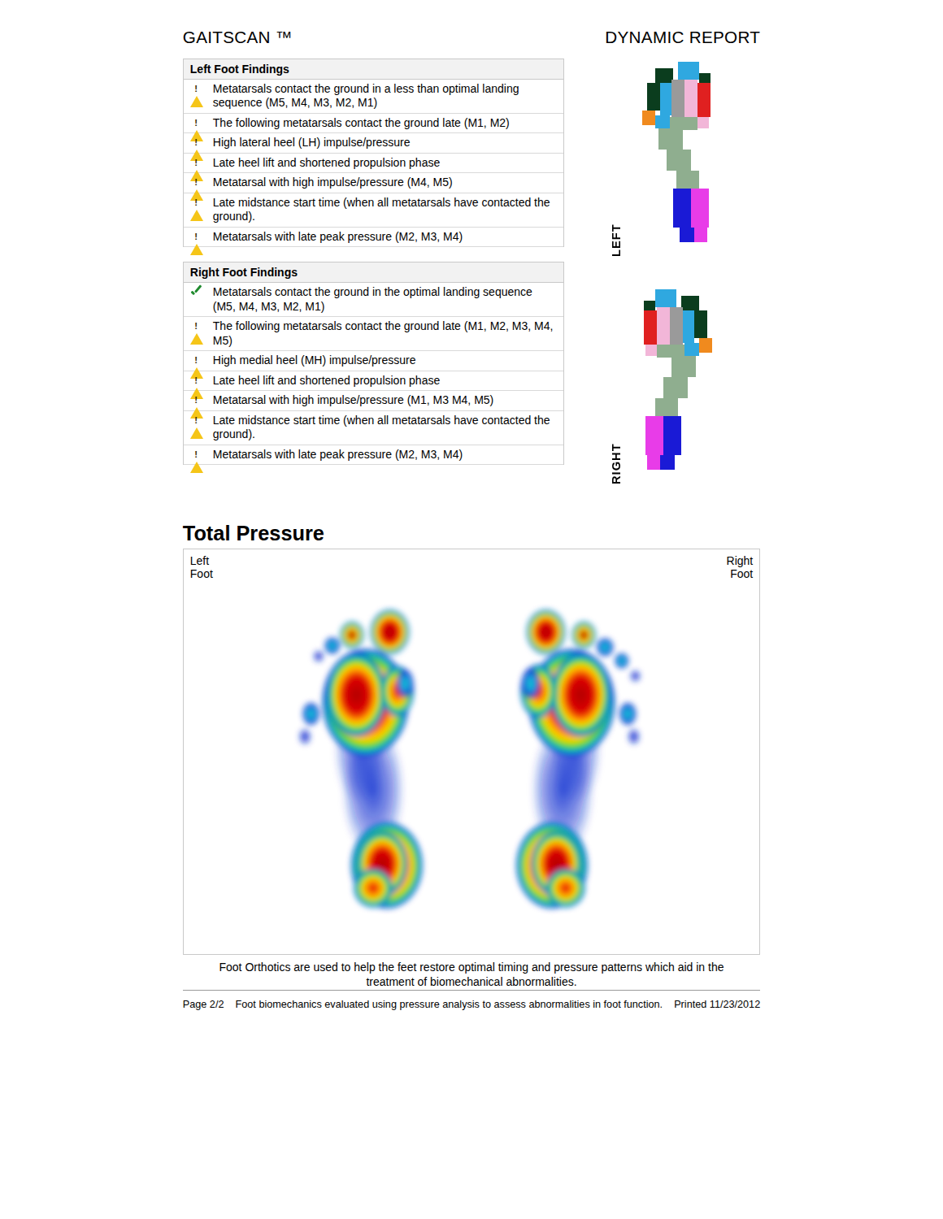GAITSCAN ™
DYNAMIC REPORT
Left Foot Findings
Metatarsals contact the ground in a less than optimal landing sequence (M5, M4, M3, M2, M1)
The following metatarsals contact the ground late (M1, M2)
High lateral heel (LH) impulse/pressure
Late heel lift and shortened propulsion phase
Metatarsal with high impulse/pressure (M4, M5)
Late midstance start time (when all metatarsals have contacted the ground).
Metatarsals with late peak pressure (M2, M3, M4)
Right Foot Findings
Metatarsals contact the ground in the optimal landing sequence (M5, M4, M3, M2, M1)
The following metatarsals contact the ground late (M1, M2, M3, M4, M5)
High medial heel (MH) impulse/pressure
Late heel lift and shortened propulsion phase
Metatarsal with high impulse/pressure (M1, M3 M4, M5)
Late midstance start time (when all metatarsals have contacted the ground).
Metatarsals with late peak pressure (M2, M3, M4)
LEFT RIGHT
Total Pressure
Left
Foot
Right
Foot
Foot Orthotics are used to help the feet restore optimal timing and pressure patterns which aid in the treatment of biomechanical abnormalities.
Page 2/2
Foot biomechanics evaluated using pressure analysis to assess abnormalities in foot function.
Printed 11/23/2012